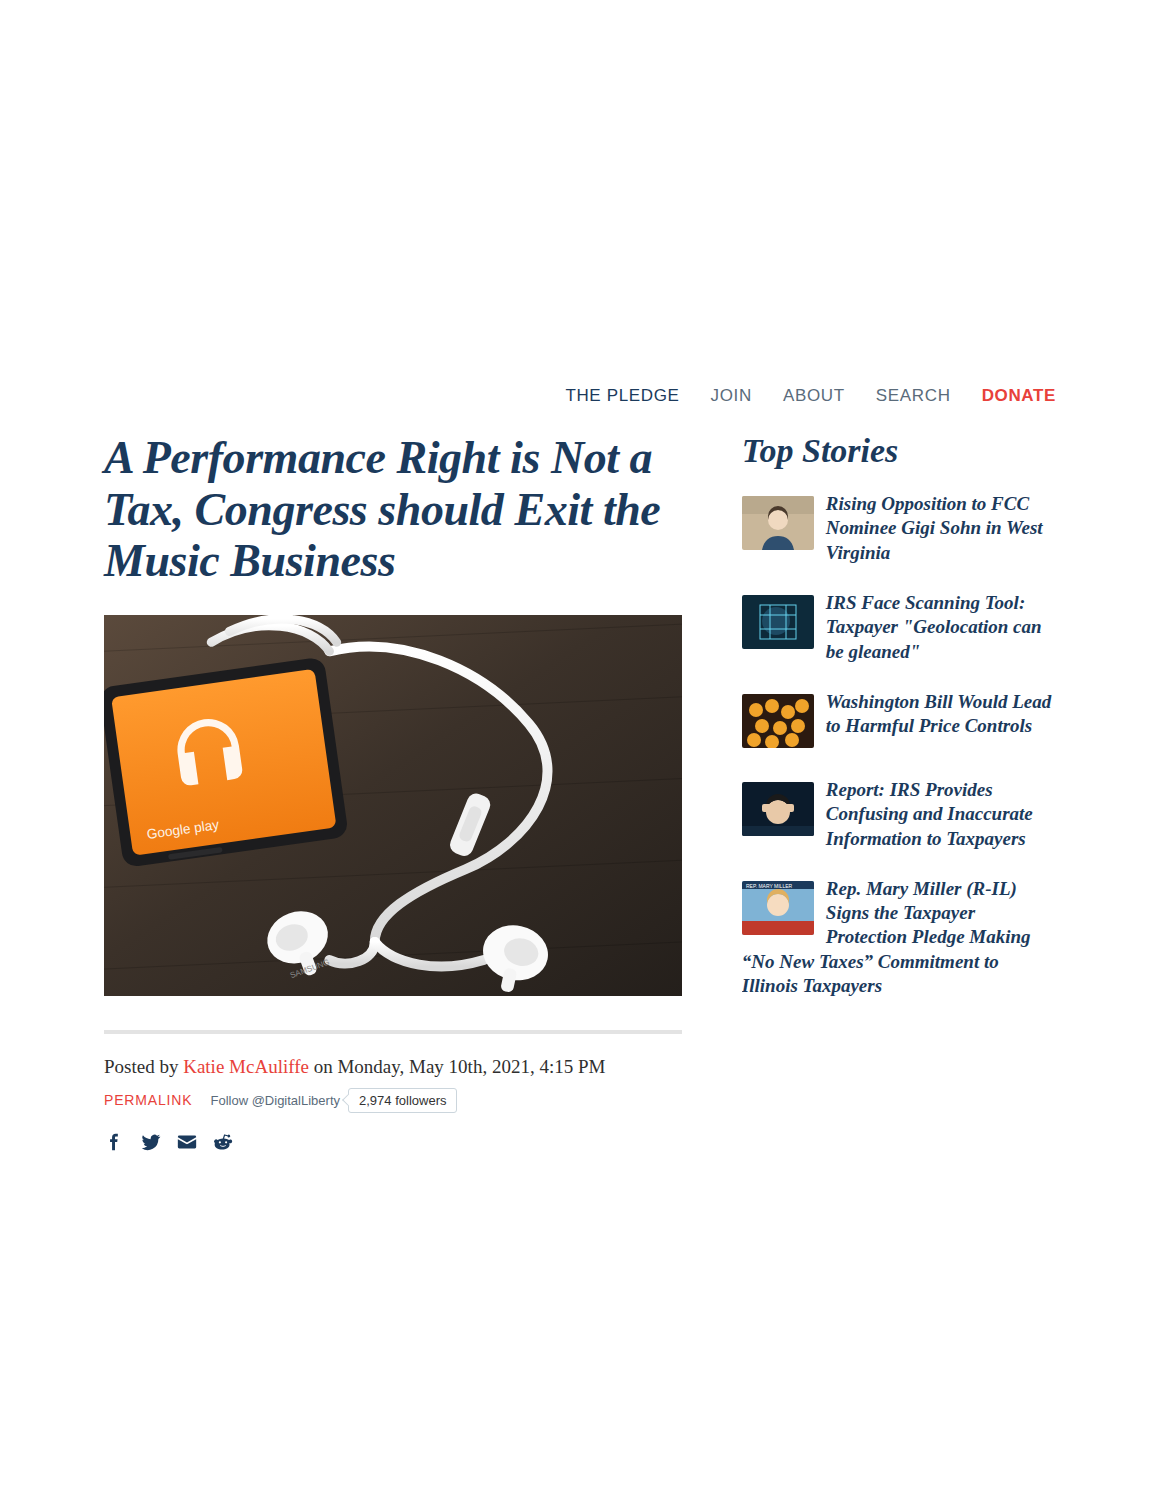The Pledge Join About Search Donate
A Performance Right is Not a Tax, Congress should Exit the Music Business
Google play SAMSUNG
Posted by Katie McAuliffe on Monday, May 10th, 2021, 4:15 PM
Permalink Follow @DigitalLiberty 2,974 followers
Top Stories
Rising Opposition to FCC Nominee Gigi Sohn in West Virginia
IRS Face Scanning Tool: Taxpayer "Geolocation can be gleaned"
Washington Bill Would Lead to Harmful Price Controls
Report: IRS Provides Confusing and Inaccurate Information to Taxpayers
REP. MARY MILLER Rep. Mary Miller (R-IL) Signs the Taxpayer Protection Pledge Making “No New Taxes” Commitment to Illinois Taxpayers